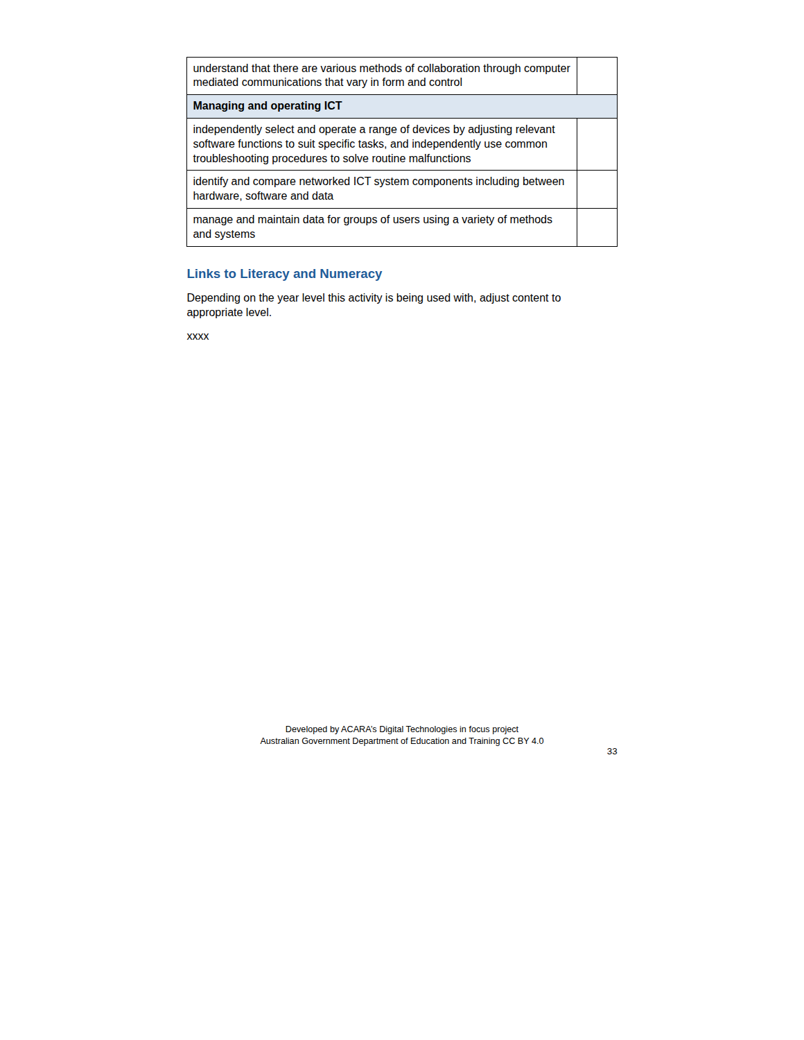| understand that there are various methods of collaboration through computer mediated communications that vary in form and control | |
| Managing and operating ICT |
| independently select and operate a range of devices by adjusting relevant software functions to suit specific tasks, and independently use common troubleshooting procedures to solve routine malfunctions | |
| identify and compare networked ICT system components including between hardware, software and data | |
| manage and maintain data for groups of users using a variety of methods and systems | |
Links to Literacy and Numeracy
Depending on the year level this activity is being used with, adjust content to appropriate level.
xxxx
Developed by ACARA’s Digital Technologies in focus project
Australian Government Department of Education and Training CC BY 4.0
33